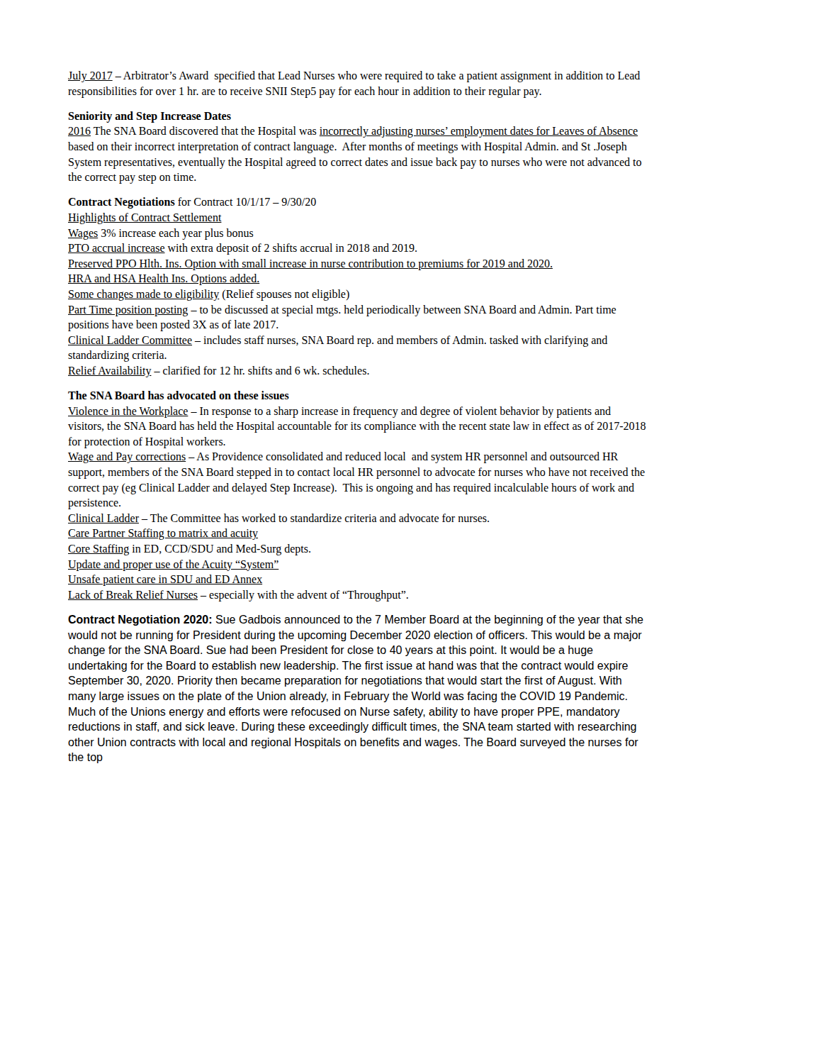July 2017 – Arbitrator’s Award specified that Lead Nurses who were required to take a patient assignment in addition to Lead responsibilities for over 1 hr. are to receive SNII Step5 pay for each hour in addition to their regular pay.
Seniority and Step Increase Dates
2016 The SNA Board discovered that the Hospital was incorrectly adjusting nurses’ employment dates for Leaves of Absence based on their incorrect interpretation of contract language. After months of meetings with Hospital Admin. and St .Joseph System representatives, eventually the Hospital agreed to correct dates and issue back pay to nurses who were not advanced to the correct pay step on time.
Contract Negotiations for Contract 10/1/17 – 9/30/20
Highlights of Contract Settlement
Wages 3% increase each year plus bonus
PTO accrual increase with extra deposit of 2 shifts accrual in 2018 and 2019.
Preserved PPO Hlth. Ins. Option with small increase in nurse contribution to premiums for 2019 and 2020.
HRA and HSA Health Ins. Options added.
Some changes made to eligibility (Relief spouses not eligible)
Part Time position posting – to be discussed at special mtgs. held periodically between SNA Board and Admin. Part time positions have been posted 3X as of late 2017.
Clinical Ladder Committee – includes staff nurses, SNA Board rep. and members of Admin. tasked with clarifying and standardizing criteria.
Relief Availability – clarified for 12 hr. shifts and 6 wk. schedules.
The SNA Board has advocated on these issues
Violence in the Workplace – In response to a sharp increase in frequency and degree of violent behavior by patients and visitors, the SNA Board has held the Hospital accountable for its compliance with the recent state law in effect as of 2017-2018 for protection of Hospital workers.
Wage and Pay corrections – As Providence consolidated and reduced local and system HR personnel and outsourced HR support, members of the SNA Board stepped in to contact local HR personnel to advocate for nurses who have not received the correct pay (eg Clinical Ladder and delayed Step Increase). This is ongoing and has required incalculable hours of work and persistence.
Clinical Ladder – The Committee has worked to standardize criteria and advocate for nurses.
Care Partner Staffing to matrix and acuity
Core Staffing in ED, CCD/SDU and Med-Surg depts.
Update and proper use of the Acuity “System”
Unsafe patient care in SDU and ED Annex
Lack of Break Relief Nurses – especially with the advent of “Throughput”.
Contract Negotiation 2020: Sue Gadbois announced to the 7 Member Board at the beginning of the year that she would not be running for President during the upcoming December 2020 election of officers. This would be a major change for the SNA Board. Sue had been President for close to 40 years at this point. It would be a huge undertaking for the Board to establish new leadership. The first issue at hand was that the contract would expire September 30, 2020. Priority then became preparation for negotiations that would start the first of August. With many large issues on the plate of the Union already, in February the World was facing the COVID 19 Pandemic. Much of the Unions energy and efforts were refocused on Nurse safety, ability to have proper PPE, mandatory reductions in staff, and sick leave. During these exceedingly difficult times, the SNA team started with researching other Union contracts with local and regional Hospitals on benefits and wages. The Board surveyed the nurses for the top